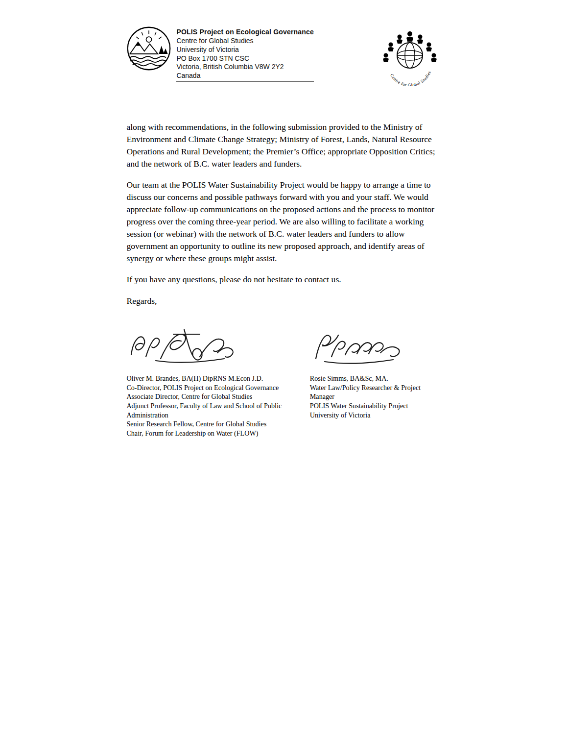POLIS Project on Ecological Governance
Centre for Global Studies
University of Victoria
PO Box 1700 STN CSC
Victoria, British Columbia V8W 2Y2
Canada
Centre for Global Studies
along with recommendations, in the following submission provided to the Ministry of Environment and Climate Change Strategy; Ministry of Forest, Lands, Natural Resource Operations and Rural Development; the Premier’s Office; appropriate Opposition Critics; and the network of B.C. water leaders and funders.
Our team at the POLIS Water Sustainability Project would be happy to arrange a time to discuss our concerns and possible pathways forward with you and your staff. We would appreciate follow-up communications on the proposed actions and the process to monitor progress over the coming three-year period. We are also willing to facilitate a working session (or webinar) with the network of B.C. water leaders and funders to allow government an opportunity to outline its new proposed approach, and identify areas of synergy or where these groups might assist.
If you have any questions, please do not hesitate to contact us.
Regards,
Oliver M. Brandes, BA(H) DipRNS M.Econ J.D.
Co-Director, POLIS Project on Ecological Governance
Associate Director, Centre for Global Studies
Adjunct Professor, Faculty of Law and School of Public Administration
Senior Research Fellow, Centre for Global Studies
Chair, Forum for Leadership on Water (FLOW)
Rosie Simms, BA&Sc, MA.
Water Law/Policy Researcher & Project Manager
POLIS Water Sustainability Project
University of Victoria